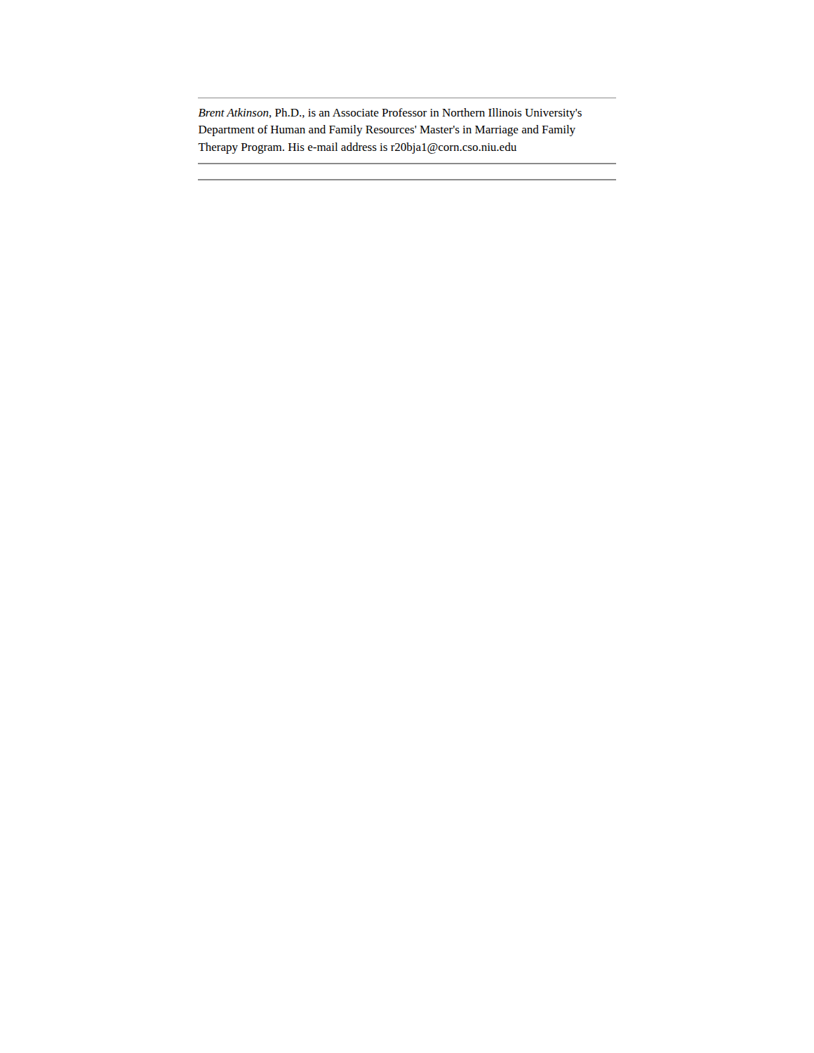Brent Atkinson, Ph.D., is an Associate Professor in Northern Illinois University's Department of Human and Family Resources' Master's in Marriage and Family Therapy Program. His e-mail address is r20bja1@corn.cso.niu.edu